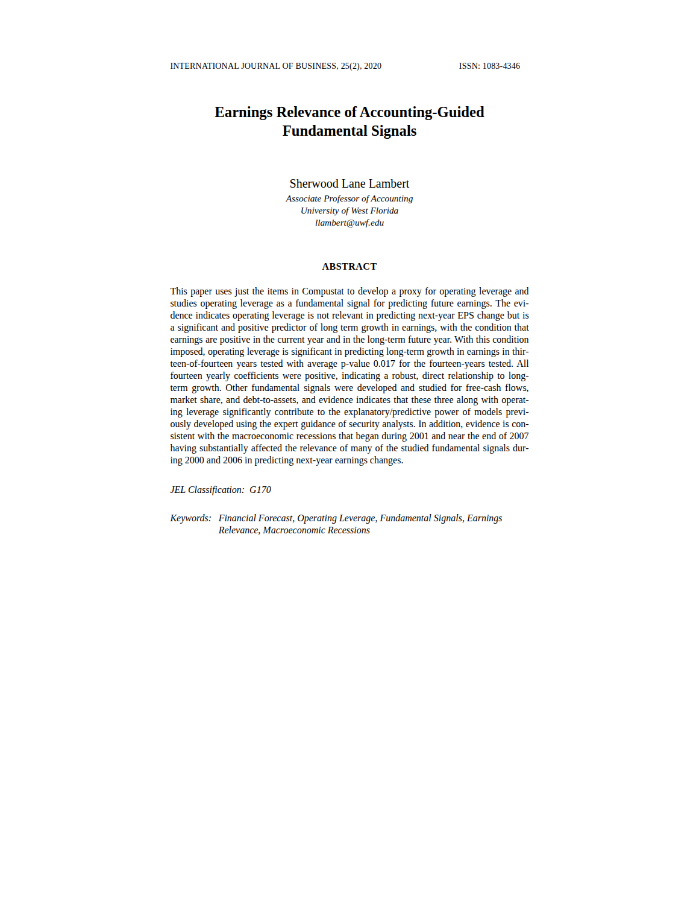INTERNATIONAL JOURNAL OF BUSINESS, 25(2), 2020 ISSN: 1083-4346
Earnings Relevance of Accounting-Guided
Fundamental Signals
Sherwood Lane Lambert
Associate Professor of Accounting
University of West Florida
llambert@uwf.edu
ABSTRACT
This paper uses just the items in Compustat to develop a proxy for operating leverage and studies operating leverage as a fundamental signal for predicting future earnings. The evidence indicates operating leverage is not relevant in predicting next-year EPS change but is a significant and positive predictor of long term growth in earnings, with the condition that earnings are positive in the current year and in the long-term future year. With this condition imposed, operating leverage is significant in predicting long-term growth in earnings in thirteen-of-fourteen years tested with average p-value 0.017 for the fourteen-years tested. All fourteen yearly coefficients were positive, indicating a robust, direct relationship to long-term growth. Other fundamental signals were developed and studied for free-cash flows, market share, and debt-to-assets, and evidence indicates that these three along with operating leverage significantly contribute to the explanatory/predictive power of models previously developed using the expert guidance of security analysts. In addition, evidence is consistent with the macroeconomic recessions that began during 2001 and near the end of 2007 having substantially affected the relevance of many of the studied fundamental signals during 2000 and 2006 in predicting next-year earnings changes.
JEL Classification: G170
Keywords: Financial Forecast, Operating Leverage, Fundamental Signals, Earnings Relevance, Macroeconomic Recessions